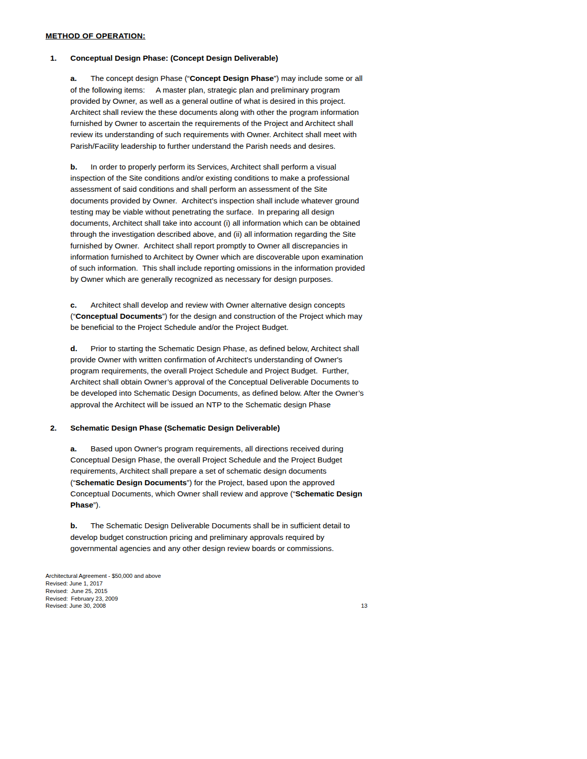METHOD OF OPERATION:
1.
Conceptual Design Phase: (Concept Design Deliverable)
a. The concept design Phase (“Concept Design Phase”) may include some or all of the following items: A master plan, strategic plan and preliminary program provided by Owner, as well as a general outline of what is desired in this project. Architect shall review the these documents along with other the program information furnished by Owner to ascertain the requirements of the Project and Architect shall review its understanding of such requirements with Owner. Architect shall meet with Parish/Facility leadership to further understand the Parish needs and desires.
b. In order to properly perform its Services, Architect shall perform a visual inspection of the Site conditions and/or existing conditions to make a professional assessment of said conditions and shall perform an assessment of the Site documents provided by Owner. Architect’s inspection shall include whatever ground testing may be viable without penetrating the surface. In preparing all design documents, Architect shall take into account (i) all information which can be obtained through the investigation described above, and (ii) all information regarding the Site furnished by Owner. Architect shall report promptly to Owner all discrepancies in information furnished to Architect by Owner which are discoverable upon examination of such information. This shall include reporting omissions in the information provided by Owner which are generally recognized as necessary for design purposes.
c. Architect shall develop and review with Owner alternative design concepts (“Conceptual Documents”) for the design and construction of the Project which may be beneficial to the Project Schedule and/or the Project Budget.
d. Prior to starting the Schematic Design Phase, as defined below, Architect shall provide Owner with written confirmation of Architect's understanding of Owner's program requirements, the overall Project Schedule and Project Budget. Further, Architect shall obtain Owner’s approval of the Conceptual Deliverable Documents to be developed into Schematic Design Documents, as defined below. After the Owner’s approval the Architect will be issued an NTP to the Schematic design Phase
2.
Schematic Design Phase (Schematic Design Deliverable)
a. Based upon Owner's program requirements, all directions received during Conceptual Design Phase, the overall Project Schedule and the Project Budget requirements, Architect shall prepare a set of schematic design documents (“Schematic Design Documents”) for the Project, based upon the approved Conceptual Documents, which Owner shall review and approve (“Schematic Design Phase”).
b. The Schematic Design Deliverable Documents shall be in sufficient detail to develop budget construction pricing and preliminary approvals required by governmental agencies and any other design review boards or commissions.
Architectural Agreement - $50,000 and above
Revised: June 1, 2017
Revised: June 25, 2015
Revised: February 23, 2009
Revised: June 30, 2008 13